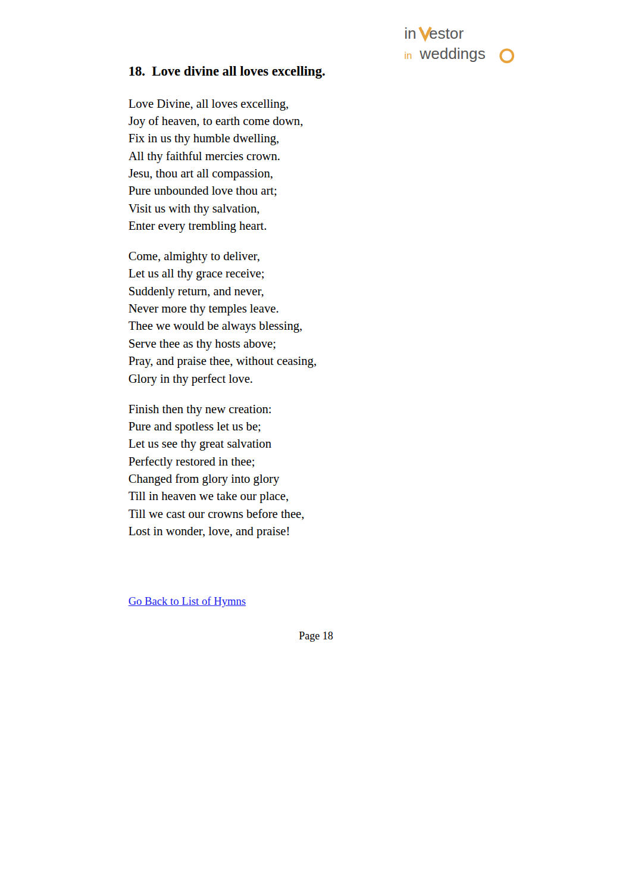18. Love divine all loves excelling.
Love Divine, all loves excelling,
Joy of heaven, to earth come down,
Fix in us thy humble dwelling,
All thy faithful mercies crown.
Jesu, thou art all compassion,
Pure unbounded love thou art;
Visit us with thy salvation,
Enter every trembling heart.
Come, almighty to deliver,
Let us all thy grace receive;
Suddenly return, and never,
Never more thy temples leave.
Thee we would be always blessing,
Serve thee as thy hosts above;
Pray, and praise thee, without ceasing,
Glory in thy perfect love.
Finish then thy new creation:
Pure and spotless let us be;
Let us see thy great salvation
Perfectly restored in thee;
Changed from glory into glory
Till in heaven we take our place,
Till we cast our crowns before thee,
Lost in wonder, love, and praise!
Go Back to List of Hymns
Page 18